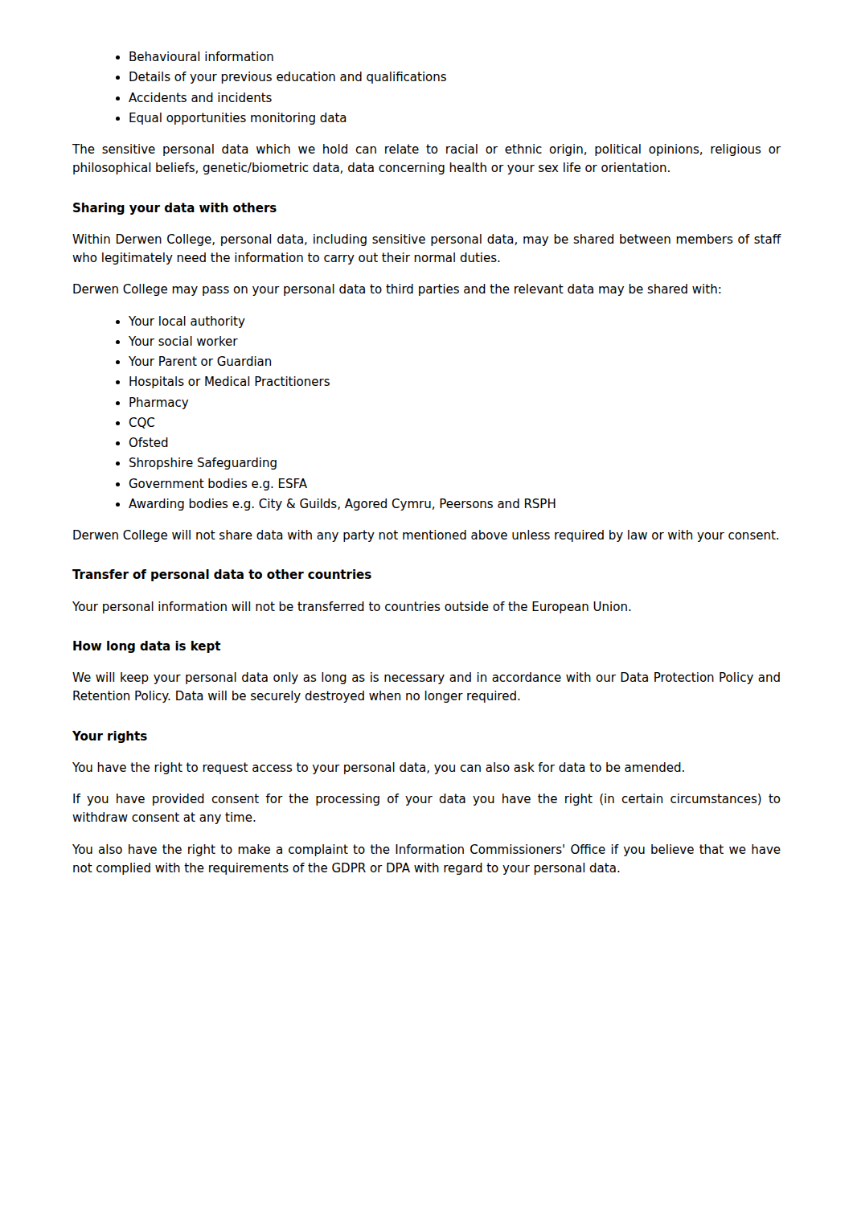Behavioural information
Details of your previous education and qualifications
Accidents and incidents
Equal opportunities monitoring data
The sensitive personal data which we hold can relate to racial or ethnic origin, political opinions, religious or philosophical beliefs, genetic/biometric data, data concerning health or your sex life or orientation.
Sharing your data with others
Within Derwen College, personal data, including sensitive personal data, may be shared between members of staff who legitimately need the information to carry out their normal duties.
Derwen College may pass on your personal data to third parties and the relevant data may be shared with:
Your local authority
Your social worker
Your Parent or Guardian
Hospitals or Medical Practitioners
Pharmacy
CQC
Ofsted
Shropshire Safeguarding
Government bodies e.g. ESFA
Awarding bodies e.g. City & Guilds, Agored Cymru, Peersons and RSPH
Derwen College will not share data with any party not mentioned above unless required by law or with your consent.
Transfer of personal data to other countries
Your personal information will not be transferred to countries outside of the European Union.
How long data is kept
We will keep your personal data only as long as is necessary and in accordance with our Data Protection Policy and Retention Policy. Data will be securely destroyed when no longer required.
Your rights
You have the right to request access to your personal data, you can also ask for data to be amended.
If you have provided consent for the processing of your data you have the right (in certain circumstances) to withdraw consent at any time.
You also have the right to make a complaint to the Information Commissioners' Office if you believe that we have not complied with the requirements of the GDPR or DPA with regard to your personal data.